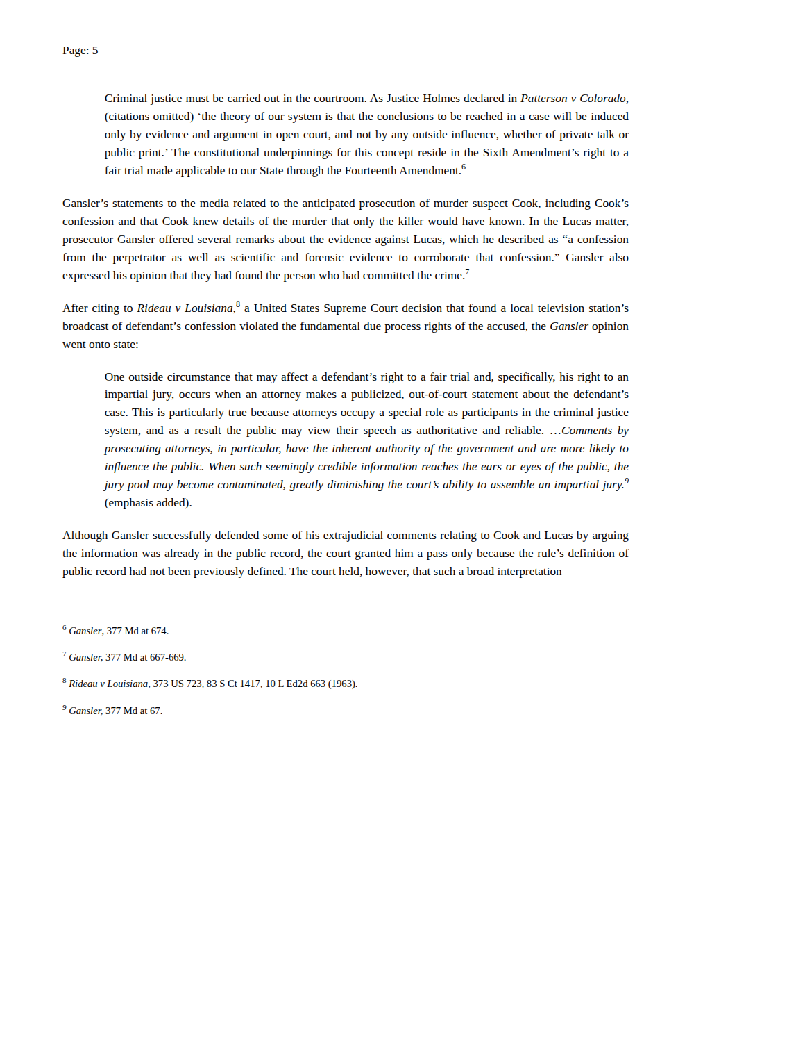Page: 5
Criminal justice must be carried out in the courtroom. As Justice Holmes declared in Patterson v Colorado, (citations omitted) ‘the theory of our system is that the conclusions to be reached in a case will be induced only by evidence and argument in open court, and not by any outside influence, whether of private talk or public print.’ The constitutional underpinnings for this concept reside in the Sixth Amendment’s right to a fair trial made applicable to our State through the Fourteenth Amendment.6
Gansler’s statements to the media related to the anticipated prosecution of murder suspect Cook, including Cook’s confession and that Cook knew details of the murder that only the killer would have known. In the Lucas matter, prosecutor Gansler offered several remarks about the evidence against Lucas, which he described as “a confession from the perpetrator as well as scientific and forensic evidence to corroborate that confession.” Gansler also expressed his opinion that they had found the person who had committed the crime.7
After citing to Rideau v Louisiana,8 a United States Supreme Court decision that found a local television station’s broadcast of defendant’s confession violated the fundamental due process rights of the accused, the Gansler opinion went onto state:
One outside circumstance that may affect a defendant’s right to a fair trial and, specifically, his right to an impartial jury, occurs when an attorney makes a publicized, out-of-court statement about the defendant’s case. This is particularly true because attorneys occupy a special role as participants in the criminal justice system, and as a result the public may view their speech as authoritative and reliable. …Comments by prosecuting attorneys, in particular, have the inherent authority of the government and are more likely to influence the public. When such seemingly credible information reaches the ears or eyes of the public, the jury pool may become contaminated, greatly diminishing the court’s ability to assemble an impartial jury.9 (emphasis added).
Although Gansler successfully defended some of his extrajudicial comments relating to Cook and Lucas by arguing the information was already in the public record, the court granted him a pass only because the rule’s definition of public record had not been previously defined. The court held, however, that such a broad interpretation
6 Gansler, 377 Md at 674.
7 Gansler, 377 Md at 667-669.
8 Rideau v Louisiana, 373 US 723, 83 S Ct 1417, 10 L Ed2d 663 (1963).
9 Gansler, 377 Md at 67.